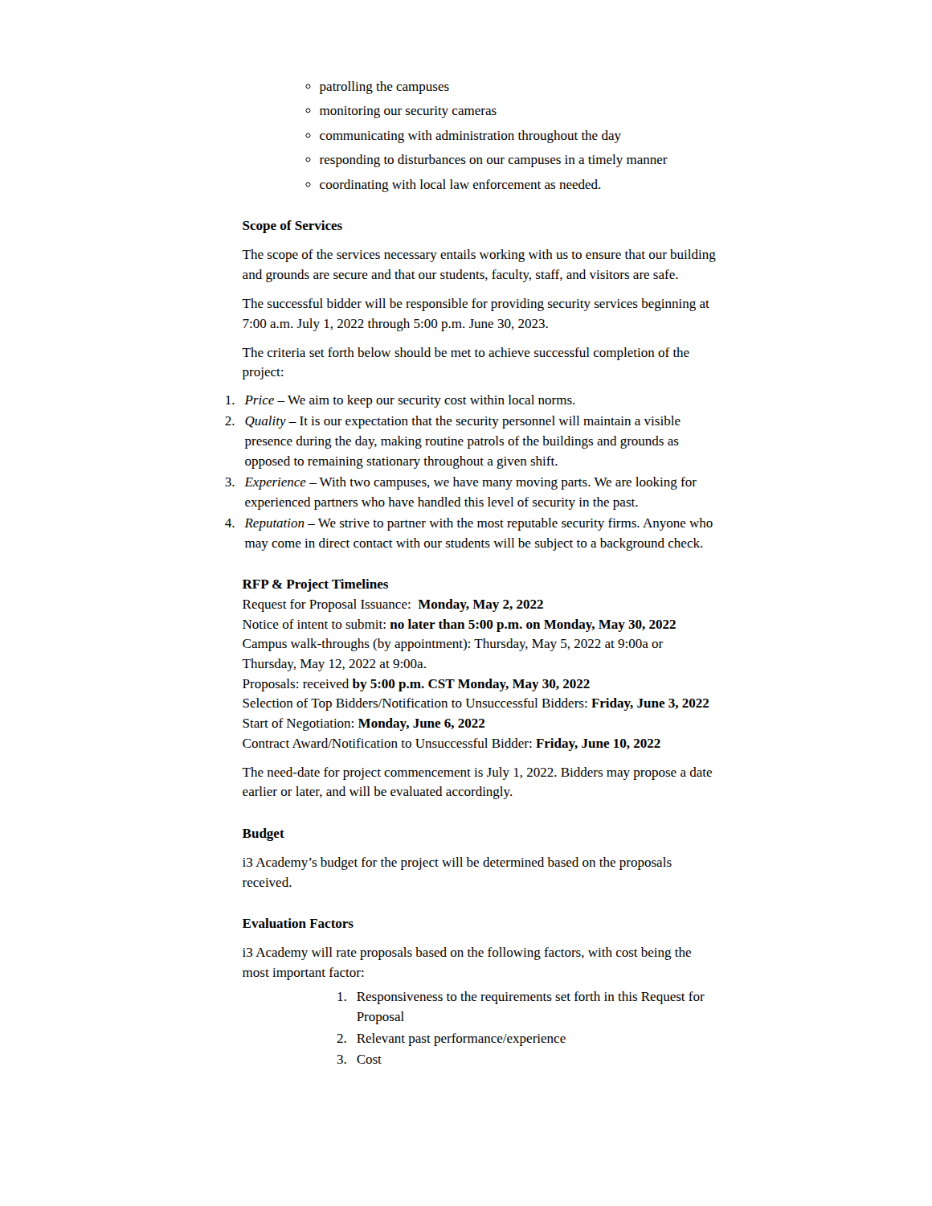patrolling the campuses
monitoring our security cameras
communicating with administration throughout the day
responding to disturbances on our campuses in a timely manner
coordinating with local law enforcement as needed.
Scope of Services
The scope of the services necessary entails working with us to ensure that our building and grounds are secure and that our students, faculty, staff, and visitors are safe.
The successful bidder will be responsible for providing security services beginning at 7:00 a.m. July 1, 2022 through 5:00 p.m. June 30, 2023.
The criteria set forth below should be met to achieve successful completion of the project:
Price – We aim to keep our security cost within local norms.
Quality – It is our expectation that the security personnel will maintain a visible presence during the day, making routine patrols of the buildings and grounds as opposed to remaining stationary throughout a given shift.
Experience – With two campuses, we have many moving parts. We are looking for experienced partners who have handled this level of security in the past.
Reputation – We strive to partner with the most reputable security firms. Anyone who may come in direct contact with our students will be subject to a background check.
RFP & Project Timelines
Request for Proposal Issuance: Monday, May 2, 2022
Notice of intent to submit: no later than 5:00 p.m. on Monday, May 30, 2022
Campus walk-throughs (by appointment): Thursday, May 5, 2022 at 9:00a or Thursday, May 12, 2022 at 9:00a.
Proposals: received by 5:00 p.m. CST Monday, May 30, 2022
Selection of Top Bidders/Notification to Unsuccessful Bidders: Friday, June 3, 2022
Start of Negotiation: Monday, June 6, 2022
Contract Award/Notification to Unsuccessful Bidder: Friday, June 10, 2022
The need-date for project commencement is July 1, 2022. Bidders may propose a date earlier or later, and will be evaluated accordingly.
Budget
i3 Academy’s budget for the project will be determined based on the proposals received.
Evaluation Factors
i3 Academy will rate proposals based on the following factors, with cost being the most important factor:
Responsiveness to the requirements set forth in this Request for Proposal
Relevant past performance/experience
Cost